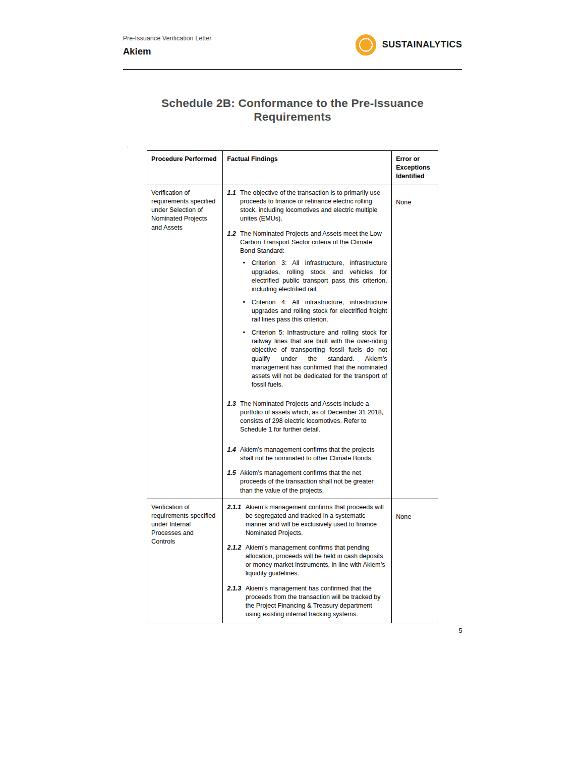Pre-Issuance Verification Letter
Akiem
SUSTAINALYTICS
Schedule 2B: Conformance to the Pre-Issuance Requirements
.
| Procedure Performed | Factual Findings | Error or Exceptions Identified |
| --- | --- | --- |
| Verification of requirements specified under Selection of Nominated Projects and Assets | 1.1 The objective of the transaction is to primarily use proceeds to finance or refinance electric rolling stock, including locomotives and electric multiple unites (EMUs). 1.2 The Nominated Projects and Assets meet the Low Carbon Transport Sector criteria of the Climate Bond Standard: Criterion 3: All infrastructure, infrastructure upgrades, rolling stock and vehicles for electrified public transport pass this criterion, including electrified rail. Criterion 4: All infrastructure, infrastructure upgrades and rolling stock for electrified freight rail lines pass this criterion. Criterion 5: Infrastructure and rolling stock for railway lines that are built with the over-riding objective of transporting fossil fuels do not qualify under the standard. Akiem’s management has confirmed that the nominated assets will not be dedicated for the transport of fossil fuels. 1.3 The Nominated Projects and Assets include a portfolio of assets which, as of December 31 2018, consists of 298 electric locomotives. Refer to Schedule 1 for further detail. 1.4 Akiem’s management confirms that the projects shall not be nominated to other Climate Bonds. 1.5 Akiem’s management confirms that the net proceeds of the transaction shall not be greater than the value of the projects. | None |
| Verification of requirements specified under Internal Processes and Controls | 2.1.1 Akiem’s management confirms that proceeds will be segregated and tracked in a systematic manner and will be exclusively used to finance Nominated Projects. 2.1.2 Akiem’s management confirms that pending allocation, proceeds will be held in cash deposits or money market instruments, in line with Akiem’s liquidity guidelines. 2.1.3 Akiem’s management has confirmed that the proceeds from the transaction will be tracked by the Project Financing & Treasury department using existing internal tracking systems. | None |
5